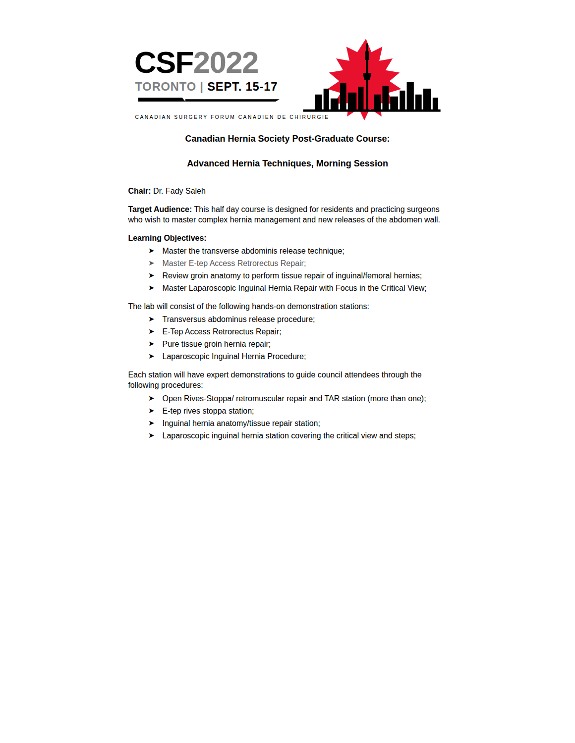CSF2022 TORONTO | SEPT. 15-17 CANADIAN SURGERY FORUM CANADIEN DE CHIRURGIE
Canadian Hernia Society Post-Graduate Course:
Advanced Hernia Techniques, Morning Session
Chair: Dr. Fady Saleh
Target Audience: This half day course is designed for residents and practicing surgeons who wish to master complex hernia management and new releases of the abdomen wall.
Learning Objectives:
Master the transverse abdominis release technique;
Master E-tep Access Retrorectus Repair;
Review groin anatomy to perform tissue repair of inguinal/femoral hernias;
Master Laparoscopic Inguinal Hernia Repair with Focus in the Critical View;
The lab will consist of the following hands-on demonstration stations:
Transversus abdominus release procedure;
E-Tep Access Retrorectus Repair;
Pure tissue groin hernia repair;
Laparoscopic Inguinal Hernia Procedure;
Each station will have expert demonstrations to guide council attendees through the following procedures:
Open Rives-Stoppa/ retromuscular repair and TAR station (more than one);
E-tep rives stoppa station;
Inguinal hernia anatomy/tissue repair station;
Laparoscopic inguinal hernia station covering the critical view and steps;